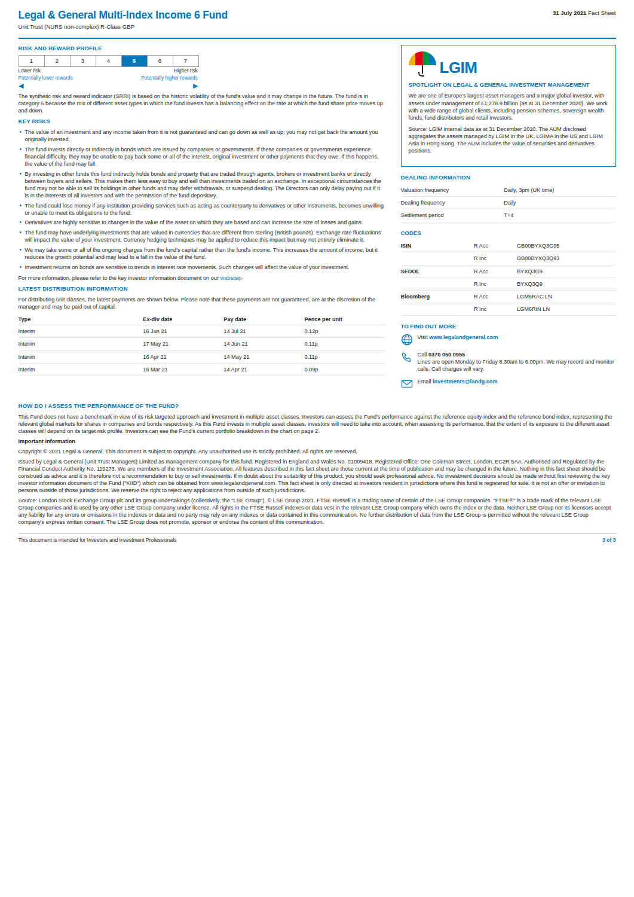31 July 2021 Fact Sheet
Legal & General Multi-Index Income 6 Fund
Unit Trust (NURS non-complex) R-Class GBP
Risk and reward profile
1
2
3
4
5
6
7
Lower risk Higher risk
Potentially lower rewards Potentially higher rewards
◀▶
The synthetic risk and reward indicator (SRRI) is based on the historic volatility of the fund's value and it may change in the future. The fund is in category 5 because the mix of different asset types in which the fund invests has a balancing effect on the rate at which the fund share price moves up and down.
Key risks
The value of an investment and any income taken from it is not guaranteed and can go down as well as up; you may not get back the amount you originally invested.
The fund invests directly or indirectly in bonds which are issued by companies or governments. If these companies or governments experience financial difficulty, they may be unable to pay back some or all of the interest, original investment or other payments that they owe. If this happens, the value of the fund may fall.
By investing in other funds this fund indirectly holds bonds and property that are traded through agents, brokers or investment banks or directly between buyers and sellers. This makes them less easy to buy and sell than investments traded on an exchange. In exceptional circumstances the fund may not be able to sell its holdings in other funds and may defer withdrawals, or suspend dealing. The Directors can only delay paying out if it is in the interests of all investors and with the permission of the fund depositary.
The fund could lose money if any institution providing services such as acting as counterparty to derivatives or other instruments, becomes unwilling or unable to meet its obligations to the fund.
Derivatives are highly sensitive to changes in the value of the asset on which they are based and can increase the size of losses and gains.
The fund may have underlying investments that are valued in currencies that are different from sterling (British pounds). Exchange rate fluctuations will impact the value of your investment. Currency hedging techniques may be applied to reduce this impact but may not entirely eliminate it.
We may take some or all of the ongoing charges from the fund's capital rather than the fund's income. This increases the amount of income, but it reduces the growth potential and may lead to a fall in the value of the fund.
Investment returns on bonds are sensitive to trends in interest rate movements. Such changes will affect the value of your investment.
For more information, please refer to the key investor information document on our website▷
Latest distribution information
For distributing unit classes, the latest payments are shown below. Please note that these payments are not guaranteed, are at the discretion of the manager and may be paid out of capital.
| Type | Ex-div date | Pay date | Pence per unit |
| --- | --- | --- | --- |
| Interim | 16 Jun 21 | 14 Jul 21 | 0.12p |
| Interim | 17 May 21 | 14 Jun 21 | 0.11p |
| Interim | 16 Apr 21 | 14 May 21 | 0.11p |
| Interim | 16 Mar 21 | 14 Apr 21 | 0.09p |
LGIM
Spotlight on Legal & General Investment Management
We are one of Europe's largest asset managers and a major global investor, with assets under management of £1,278.9 billion (as at 31 December 2020). We work with a wide range of global clients, including pension schemes, sovereign wealth funds, fund distributors and retail investors.
Source: LGIM internal data as at 31 December 2020. The AUM disclosed aggregates the assets managed by LGIM in the UK, LGIMA in the US and LGIM Asia in Hong Kong. The AUM includes the value of securities and derivatives positions.
Dealing information
| Valuation frequency | Daily, 3pm (UK time) |
| Dealing frequency | Daily |
| Settlement period | T+4 |
Codes
| ISIN | R Acc | GB00BYXQ3G95 |
| | R Inc | GB00BYXQ3Q93 |
| SEDOL | R Acc | BYXQ3G9 |
| | R Inc | BYXQ3Q9 |
| Bloomberg | R Acc | LGM6RAC LN |
| | R Inc | LGM6RIN LN |
To find out more
Visit www.legalandgeneral.com
Call 0370 050 0955
Lines are open Monday to Friday 8.30am to 6.00pm. We may record and monitor calls. Call charges will vary.
Email investments@landg.com
How do I assess the performance of the fund?
This Fund does not have a benchmark in view of its risk targeted approach and investment in multiple asset classes. Investors can assess the Fund's performance against the reference equity index and the reference bond index, representing the relevant global markets for shares in companies and bonds respectively. As this Fund invests in multiple asset classes, investors will need to take into account, when assessing its performance, that the extent of its exposure to the different asset classes will depend on its target risk profile. Investors can see the Fund's current portfolio breakdown in the chart on page 2.
Important information
Copyright © 2021 Legal & General. This document is subject to copyright. Any unauthorised use is strictly prohibited. All rights are reserved.
Issued by Legal & General (Unit Trust Managers) Limited as management company for this fund. Registered in England and Wales No. 01009418. Registered Office: One Coleman Street, London, EC2R 5AA. Authorised and Regulated by the Financial Conduct Authority No. 119273. We are members of the Investment Association. All features described in this fact sheet are those current at the time of publication and may be changed in the future. Nothing in this fact sheet should be construed as advice and it is therefore not a recommendation to buy or sell investments. If in doubt about the suitability of this product, you should seek professional advice. No investment decisions should be made without first reviewing the key investor information document of the Fund ("KIID") which can be obtained from www.legalandgeneral.com. This fact sheet is only directed at investors resident in jurisdictions where this fund is registered for sale. It is not an offer or invitation to persons outside of those jurisdictions. We reserve the right to reject any applications from outside of such jurisdictions.
Source: London Stock Exchange Group plc and its group undertakings (collectively, the "LSE Group"). © LSE Group 2021. FTSE Russell is a trading name of certain of the LSE Group companies. "FTSE®" is a trade mark of the relevant LSE Group companies and is used by any other LSE Group company under license. All rights in the FTSE Russell indexes or data vest in the relevant LSE Group company which owns the index or the data. Neither LSE Group nor its licensors accept any liability for any errors or omissions in the indexes or data and no party may rely on any indexes or data contained in this communication. No further distribution of data from the LSE Group is permitted without the relevant LSE Group company's express written consent. The LSE Group does not promote, sponsor or endorse the content of this communication.
This document is intended for Investors and Investment Professionals
3 of 3